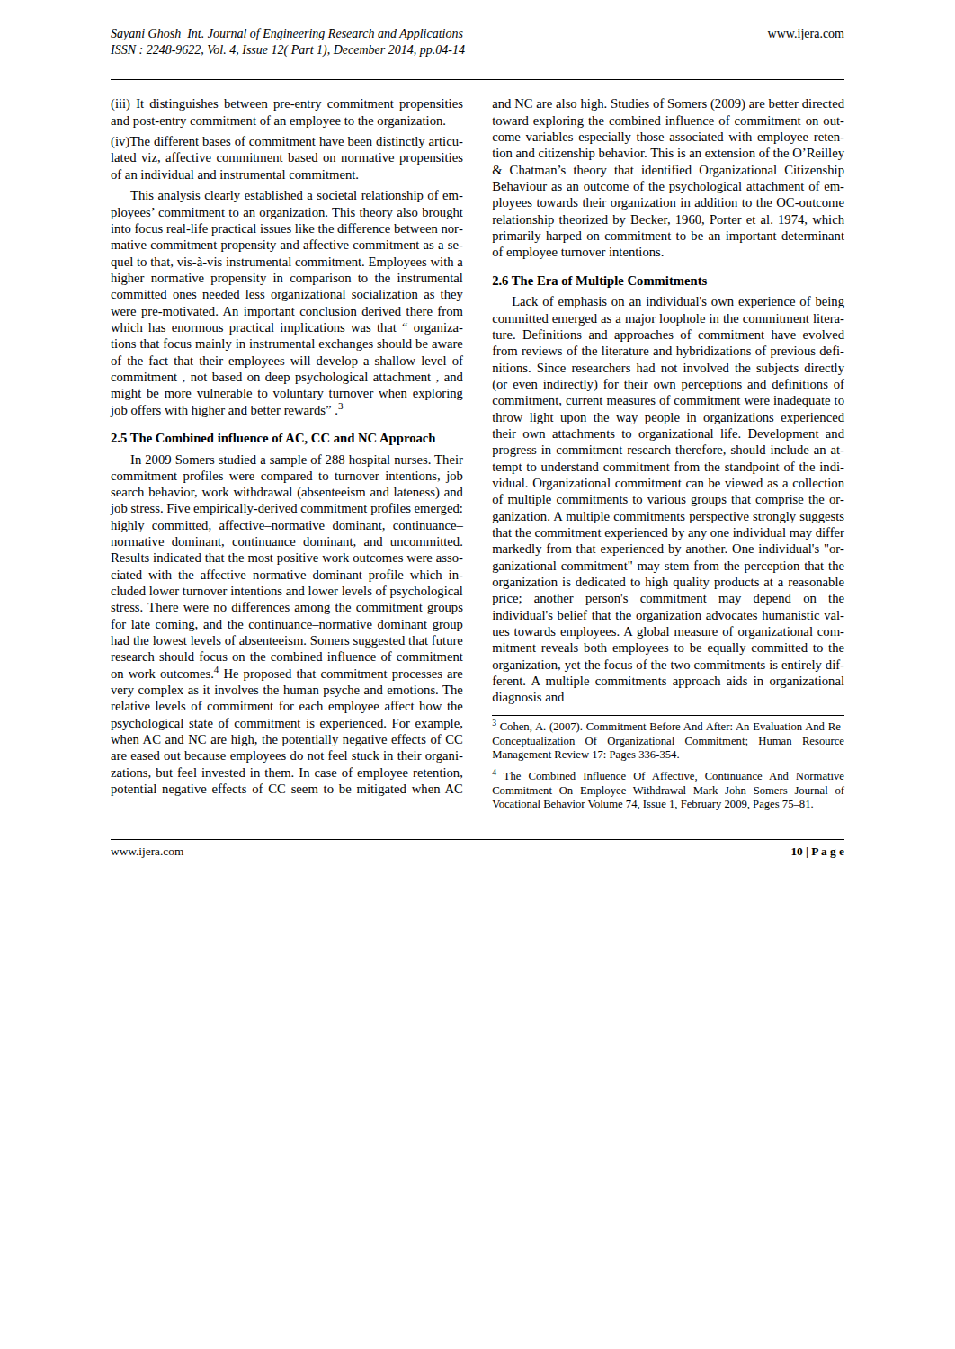www.ijera.com Sayani Ghosh Int. Journal of Engineering Research and Applications
ISSN : 2248-9622, Vol. 4, Issue 12( Part 1), December 2014, pp.04-14
(iii) It distinguishes between pre-entry commitment propensities and post-entry commitment of an employee to the organization.
(iv)The different bases of commitment have been distinctly articulated viz, affective commitment based on normative propensities of an individual and instrumental commitment.
This analysis clearly established a societal relationship of employees’ commitment to an organization. This theory also brought into focus real-life practical issues like the difference between normative commitment propensity and affective commitment as a sequel to that, vis-à-vis instrumental commitment. Employees with a higher normative propensity in comparison to the instrumental committed ones needed less organizational socialization as they were pre-motivated. An important conclusion derived there from which has enormous practical implications was that “ organizations that focus mainly in instrumental exchanges should be aware of the fact that their employees will develop a shallow level of commitment , not based on deep psychological attachment , and might be more vulnerable to voluntary turnover when exploring job offers with higher and better rewards” .3
2.5 The Combined influence of AC, CC and NC Approach
In 2009 Somers studied a sample of 288 hospital nurses. Their commitment profiles were compared to turnover intentions, job search behavior, work withdrawal (absenteeism and lateness) and job stress. Five empirically-derived commitment profiles emerged: highly committed, affective–normative dominant, continuance–normative dominant, continuance dominant, and uncommitted. Results indicated that the most positive work outcomes were associated with the affective–normative dominant profile which included lower turnover intentions and lower levels of psychological stress. There were no differences among the commitment groups for late coming, and the continuance–normative dominant group had the lowest levels of absenteeism. Somers suggested that future research should focus on the combined influence of commitment on work outcomes.4 He proposed that commitment processes are very complex as it involves the human psyche and emotions. The relative levels of commitment for each employee affect how the psychological state of commitment is experienced. For example, when AC and NC are high, the potentially negative effects of CC are eased out because employees do not feel stuck in their organizations, but feel invested in them. In case of employee retention, potential negative effects of CC seem to be mitigated when AC and NC are also high. Studies of Somers (2009) are better directed toward exploring the combined influence of commitment on outcome variables especially those associated with employee retention and citizenship behavior. This is an extension of the O’Reilley & Chatman’s theory that identified Organizational Citizenship Behaviour as an outcome of the psychological attachment of employees towards their organization in addition to the OC-outcome relationship theorized by Becker, 1960, Porter et al. 1974, which primarily harped on commitment to be an important determinant of employee turnover intentions.
2.6 The Era of Multiple Commitments
Lack of emphasis on an individual's own experience of being committed emerged as a major loophole in the commitment literature. Definitions and approaches of commitment have evolved from reviews of the literature and hybridizations of previous definitions. Since researchers had not involved the subjects directly (or even indirectly) for their own perceptions and definitions of commitment, current measures of commitment were inadequate to throw light upon the way people in organizations experienced their own attachments to organizational life. Development and progress in commitment research therefore, should include an attempt to understand commitment from the standpoint of the individual. Organizational commitment can be viewed as a collection of multiple commitments to various groups that comprise the organization. A multiple commitments perspective strongly suggests that the commitment experienced by any one individual may differ markedly from that experienced by another. One individual's "organizational commitment" may stem from the perception that the organization is dedicated to high quality products at a reasonable price; another person's commitment may depend on the individual's belief that the organization advocates humanistic values towards employees. A global measure of organizational commitment reveals both employees to be equally committed to the organization, yet the focus of the two commitments is entirely different. A multiple commitments approach aids in organizational diagnosis and
3 Cohen, A. (2007). Commitment Before And After: An Evaluation And Re-Conceptualization Of Organizational Commitment; Human Resource Management Review 17: Pages 336-354.
4 The Combined Influence Of Affective, Continuance And Normative Commitment On Employee Withdrawal Mark John Somers Journal of Vocational Behavior Volume 74, Issue 1, February 2009, Pages 75–81.
www.ijera.com 10 | P a g e